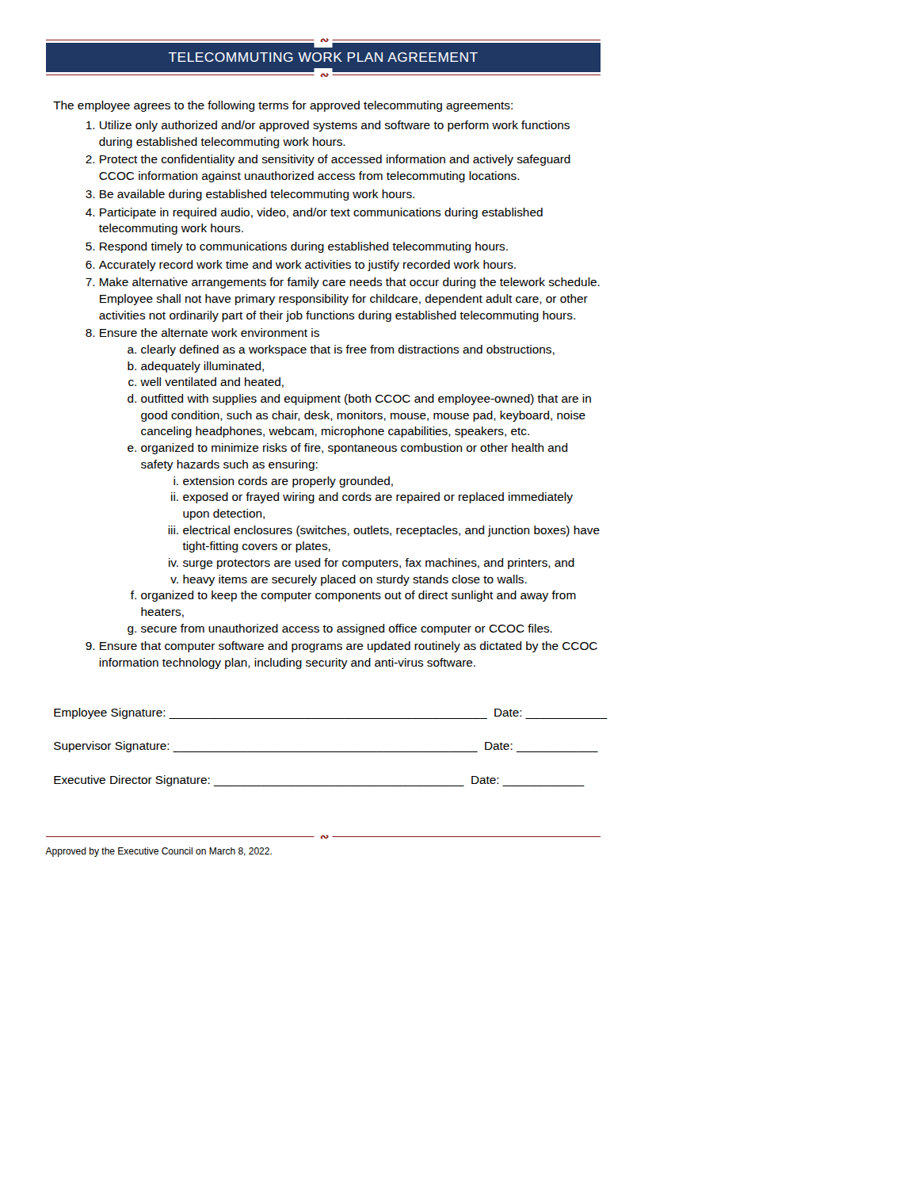∾
TELECOMMUTING WORK PLAN AGREEMENT
∾
The employee agrees to the following terms for approved telecommuting agreements:
Utilize only authorized and/or approved systems and software to perform work functions during established telecommuting work hours.
Protect the confidentiality and sensitivity of accessed information and actively safeguard CCOC information against unauthorized access from telecommuting locations.
Be available during established telecommuting work hours.
Participate in required audio, video, and/or text communications during established telecommuting work hours.
Respond timely to communications during established telecommuting hours.
Accurately record work time and work activities to justify recorded work hours.
Make alternative arrangements for family care needs that occur during the telework schedule. Employee shall not have primary responsibility for childcare, dependent adult care, or other activities not ordinarily part of their job functions during established telecommuting hours.
Ensure the alternate work environment is
clearly defined as a workspace that is free from distractions and obstructions,
adequately illuminated,
well ventilated and heated,
outfitted with supplies and equipment (both CCOC and employee-owned) that are in good condition, such as chair, desk, monitors, mouse, mouse pad, keyboard, noise canceling headphones, webcam, microphone capabilities, speakers, etc.
organized to minimize risks of fire, spontaneous combustion or other health and safety hazards such as ensuring:
extension cords are properly grounded,
exposed or frayed wiring and cords are repaired or replaced immediately upon detection,
electrical enclosures (switches, outlets, receptacles, and junction boxes) have tight-fitting covers or plates,
surge protectors are used for computers, fax machines, and printers, and
heavy items are securely placed on sturdy stands close to walls.
organized to keep the computer components out of direct sunlight and away from heaters,
secure from unauthorized access to assigned office computer or CCOC files.
Ensure that computer software and programs are updated routinely as dictated by the CCOC information technology plan, including security and anti-virus software.
Employee Signature: _______________________________________________ Date: ____________
Supervisor Signature: _____________________________________________ Date: ____________
Executive Director Signature: _____________________________________ Date: ____________
∾
Approved by the Executive Council on March 8, 2022.